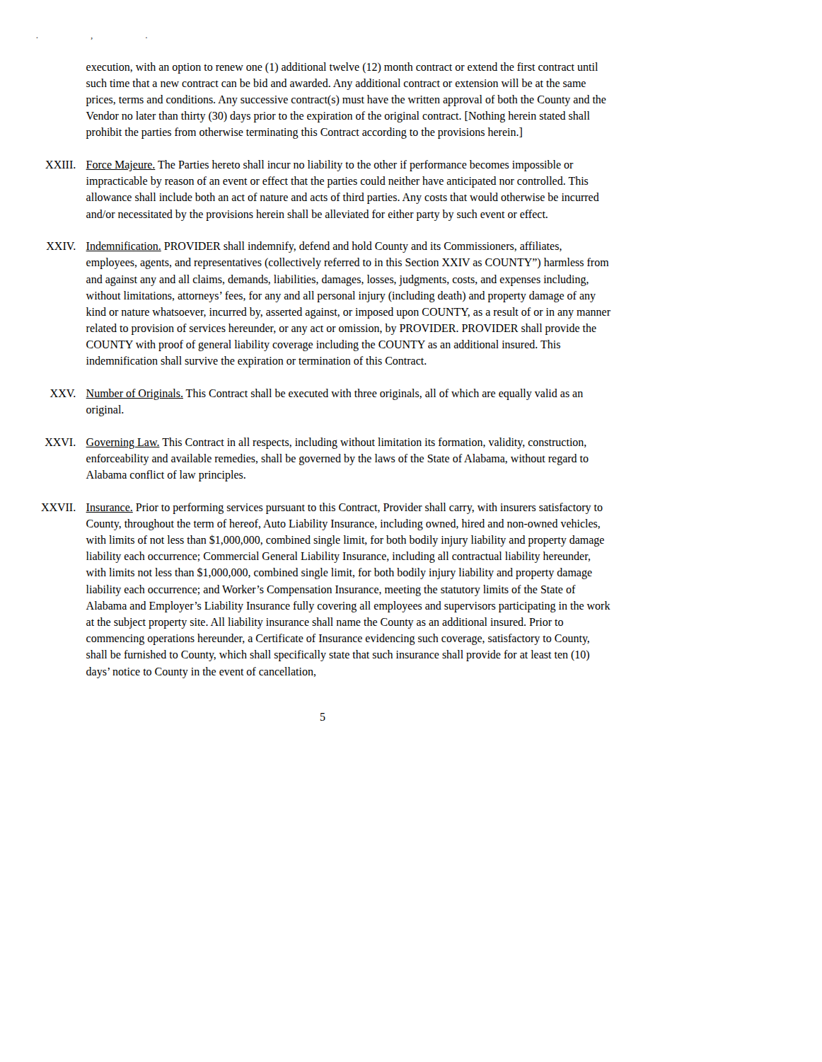. , .
execution, with an option to renew one (1) additional twelve (12) month contract or extend the first contract until such time that a new contract can be bid and awarded. Any additional contract or extension will be at the same prices, terms and conditions. Any successive contract(s) must have the written approval of both the County and the Vendor no later than thirty (30) days prior to the expiration of the original contract. [Nothing herein stated shall prohibit the parties from otherwise terminating this Contract according to the provisions herein.]
XXIII.
Force Majeure. The Parties hereto shall incur no liability to the other if performance becomes impossible or impracticable by reason of an event or effect that the parties could neither have anticipated nor controlled. This allowance shall include both an act of nature and acts of third parties. Any costs that would otherwise be incurred and/or necessitated by the provisions herein shall be alleviated for either party by such event or effect.
XXIV.
Indemnification. PROVIDER shall indemnify, defend and hold County and its Commissioners, affiliates, employees, agents, and representatives (collectively referred to in this Section XXIV as COUNTY”) harmless from and against any and all claims, demands, liabilities, damages, losses, judgments, costs, and expenses including, without limitations, attorneys’ fees, for any and all personal injury (including death) and property damage of any kind or nature whatsoever, incurred by, asserted against, or imposed upon COUNTY, as a result of or in any manner related to provision of services hereunder, or any act or omission, by PROVIDER. PROVIDER shall provide the COUNTY with proof of general liability coverage including the COUNTY as an additional insured. This indemnification shall survive the expiration or termination of this Contract.
XXV.
Number of Originals. This Contract shall be executed with three originals, all of which are equally valid as an original.
XXVI.
Governing Law. This Contract in all respects, including without limitation its formation, validity, construction, enforceability and available remedies, shall be governed by the laws of the State of Alabama, without regard to Alabama conflict of law principles.
XXVII.
Insurance. Prior to performing services pursuant to this Contract, Provider shall carry, with insurers satisfactory to County, throughout the term of hereof, Auto Liability Insurance, including owned, hired and non-owned vehicles, with limits of not less than $1,000,000, combined single limit, for both bodily injury liability and property damage liability each occurrence; Commercial General Liability Insurance, including all contractual liability hereunder, with limits not less than $1,000,000, combined single limit, for both bodily injury liability and property damage liability each occurrence; and Worker’s Compensation Insurance, meeting the statutory limits of the State of Alabama and Employer’s Liability Insurance fully covering all employees and supervisors participating in the work at the subject property site. All liability insurance shall name the County as an additional insured. Prior to commencing operations hereunder, a Certificate of Insurance evidencing such coverage, satisfactory to County, shall be furnished to County, which shall specifically state that such insurance shall provide for at least ten (10) days’ notice to County in the event of cancellation,
5